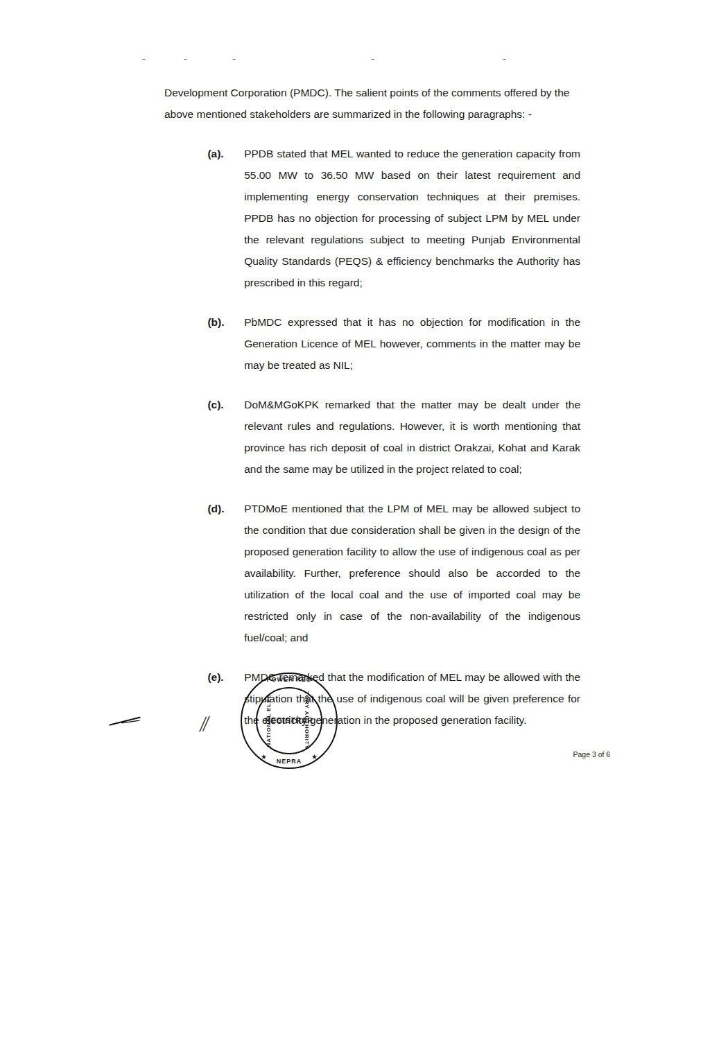- - - - -
Development Corporation (PMDC). The salient points of the comments offered by the above mentioned stakeholders are summarized in the following paragraphs: -
(a). PPDB stated that MEL wanted to reduce the generation capacity from 55.00 MW to 36.50 MW based on their latest requirement and implementing energy conservation techniques at their premises. PPDB has no objection for processing of subject LPM by MEL under the relevant regulations subject to meeting Punjab Environmental Quality Standards (PEQS) & efficiency benchmarks the Authority has prescribed in this regard;
(b). PbMDC expressed that it has no objection for modification in the Generation Licence of MEL however, comments in the matter may be may be treated as NIL;
(c). DoM&MGoKPK remarked that the matter may be dealt under the relevant rules and regulations. However, it is worth mentioning that province has rich deposit of coal in district Orakzai, Kohat and Karak and the same may be utilized in the project related to coal;
(d). PTDMoE mentioned that the LPM of MEL may be allowed subject to the condition that due consideration shall be given in the design of the proposed generation facility to allow the use of indigenous coal as per availability. Further, preference should also be accorded to the utilization of the local coal and the use of imported coal may be restricted only in case of the non-availability of the indigenous fuel/coal; and
(e). PMDC remarked that the modification of MEL may be allowed with the stipulation that the use of indigenous coal will be given preference for the electricity generation in the proposed generation facility.
—
∕∕
POWER REG
NATIONAL ELEC
TORY AUTHORITY
REGISTRAR
NEPRA
★
★
Page 3 of 6